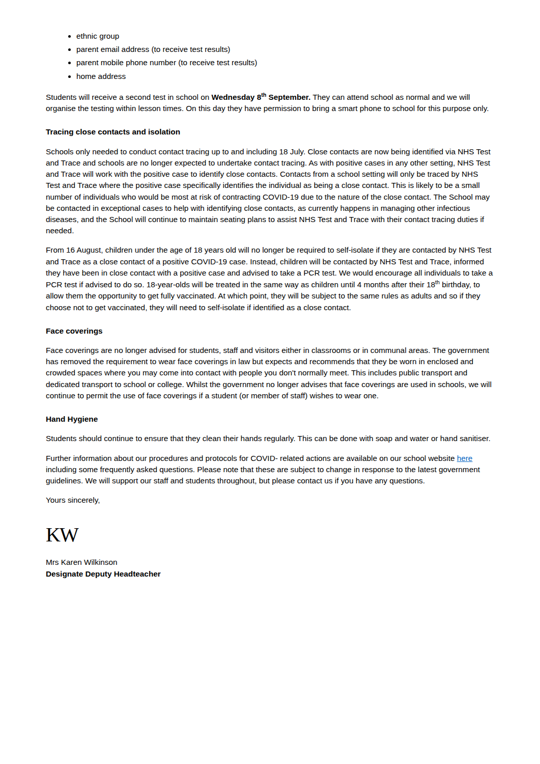ethnic group
parent email address (to receive test results)
parent mobile phone number (to receive test results)
home address
Students will receive a second test in school on Wednesday 8th September. They can attend school as normal and we will organise the testing within lesson times. On this day they have permission to bring a smart phone to school for this purpose only.
Tracing close contacts and isolation
Schools only needed to conduct contact tracing up to and including 18 July. Close contacts are now being identified via NHS Test and Trace and schools are no longer expected to undertake contact tracing. As with positive cases in any other setting, NHS Test and Trace will work with the positive case to identify close contacts. Contacts from a school setting will only be traced by NHS Test and Trace where the positive case specifically identifies the individual as being a close contact. This is likely to be a small number of individuals who would be most at risk of contracting COVID-19 due to the nature of the close contact. The School may be contacted in exceptional cases to help with identifying close contacts, as currently happens in managing other infectious diseases, and the School will continue to maintain seating plans to assist NHS Test and Trace with their contact tracing duties if needed.
From 16 August, children under the age of 18 years old will no longer be required to self-isolate if they are contacted by NHS Test and Trace as a close contact of a positive COVID-19 case. Instead, children will be contacted by NHS Test and Trace, informed they have been in close contact with a positive case and advised to take a PCR test. We would encourage all individuals to take a PCR test if advised to do so. 18-year-olds will be treated in the same way as children until 4 months after their 18th birthday, to allow them the opportunity to get fully vaccinated. At which point, they will be subject to the same rules as adults and so if they choose not to get vaccinated, they will need to self-isolate if identified as a close contact.
Face coverings
Face coverings are no longer advised for students, staff and visitors either in classrooms or in communal areas. The government has removed the requirement to wear face coverings in law but expects and recommends that they be worn in enclosed and crowded spaces where you may come into contact with people you don't normally meet. This includes public transport and dedicated transport to school or college. Whilst the government no longer advises that face coverings are used in schools, we will continue to permit the use of face coverings if a student (or member of staff) wishes to wear one.
Hand Hygiene
Students should continue to ensure that they clean their hands regularly. This can be done with soap and water or hand sanitiser.
Further information about our procedures and protocols for COVID- related actions are available on our school website here including some frequently asked questions. Please note that these are subject to change in response to the latest government guidelines. We will support our staff and students throughout, but please contact us if you have any questions.
Yours sincerely,
KW
Mrs Karen Wilkinson
Designate Deputy Headteacher